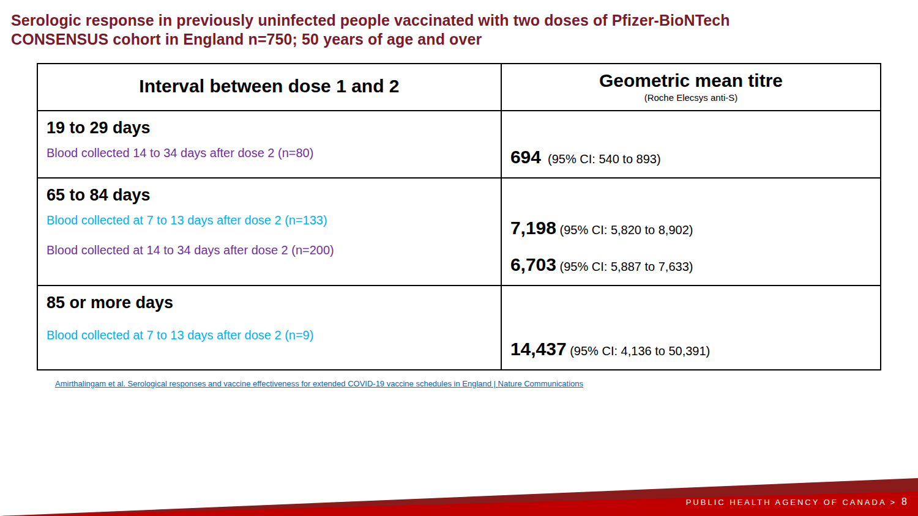Serologic response in previously uninfected people vaccinated with two doses of Pfizer-BioNTech
CONSENSUS cohort in England n=750; 50 years of age and over
| Interval between dose 1 and 2 | Geometric mean titre (Roche Elecsys anti-S) |
| --- | --- |
| 19 to 29 days Blood collected 14 to 34 days after dose 2 (n=80) | 694 (95% CI: 540 to 893) |
| 65 to 84 days Blood collected at 7 to 13 days after dose 2 (n=133) Blood collected at 14 to 34 days after dose 2 (n=200) | 7,198 (95% CI: 5,820 to 8,902) 6,703 (95% CI: 5,887 to 7,633) |
| 85 or more days Blood collected at 7 to 13 days after dose 2 (n=9) | 14,437 (95% CI: 4,136 to 50,391) |
Amirthalingam et al. Serological responses and vaccine effectiveness for extended COVID-19 vaccine schedules in England | Nature Communications
PUBLIC HEALTH AGENCY OF CANADA >8